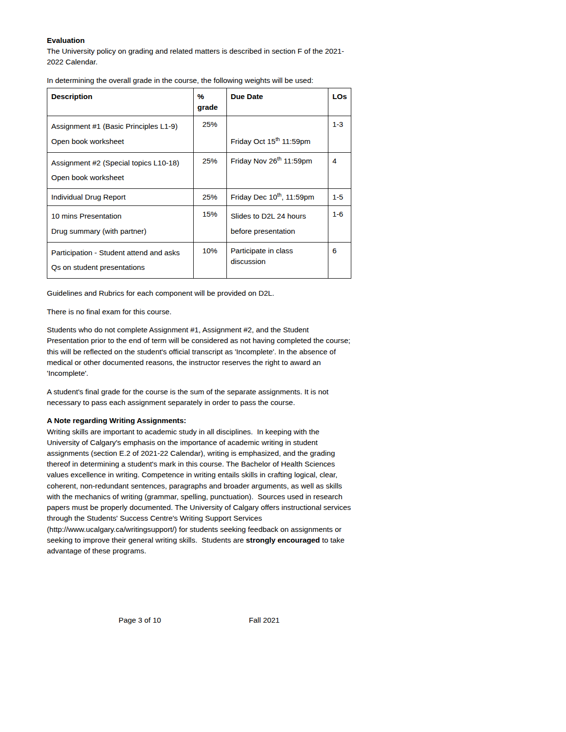Evaluation
The University policy on grading and related matters is described in section F of the 2021-2022 Calendar.
In determining the overall grade in the course, the following weights will be used:
| Description | % grade | Due Date | LOs |
| --- | --- | --- | --- |
| Assignment #1 (Basic Principles L1-9) Open book worksheet | 25% | Friday Oct 15 th 11:59pm | 1-3 |
| Assignment #2 (Special topics L10-18) Open book worksheet | 25% | Friday Nov 26 th 11:59pm | 4 |
| Individual Drug Report | 25% | Friday Dec 10 th , 11:59pm | 1-5 |
| 10 mins Presentation Drug summary (with partner) | 15% | Slides to D2L 24 hours before presentation | 1-6 |
| Participation - Student attend and asks Qs on student presentations | 10% | Participate in class discussion | 6 |
Guidelines and Rubrics for each component will be provided on D2L.
There is no final exam for this course.
Students who do not complete Assignment #1, Assignment #2, and the Student Presentation prior to the end of term will be considered as not having completed the course; this will be reflected on the student's official transcript as 'Incomplete'. In the absence of medical or other documented reasons, the instructor reserves the right to award an 'Incomplete'.
A student's final grade for the course is the sum of the separate assignments. It is not necessary to pass each assignment separately in order to pass the course.
A Note regarding Writing Assignments:
Writing skills are important to academic study in all disciplines. In keeping with the University of Calgary's emphasis on the importance of academic writing in student assignments (section E.2 of 2021-22 Calendar), writing is emphasized, and the grading thereof in determining a student's mark in this course. The Bachelor of Health Sciences values excellence in writing. Competence in writing entails skills in crafting logical, clear, coherent, non-redundant sentences, paragraphs and broader arguments, as well as skills with the mechanics of writing (grammar, spelling, punctuation). Sources used in research papers must be properly documented. The University of Calgary offers instructional services through the Students' Success Centre's Writing Support Services (http://www.ucalgary.ca/writingsupport/) for students seeking feedback on assignments or seeking to improve their general writing skills. Students are strongly encouraged to take advantage of these programs.
Page 3 of 10 Fall 2021